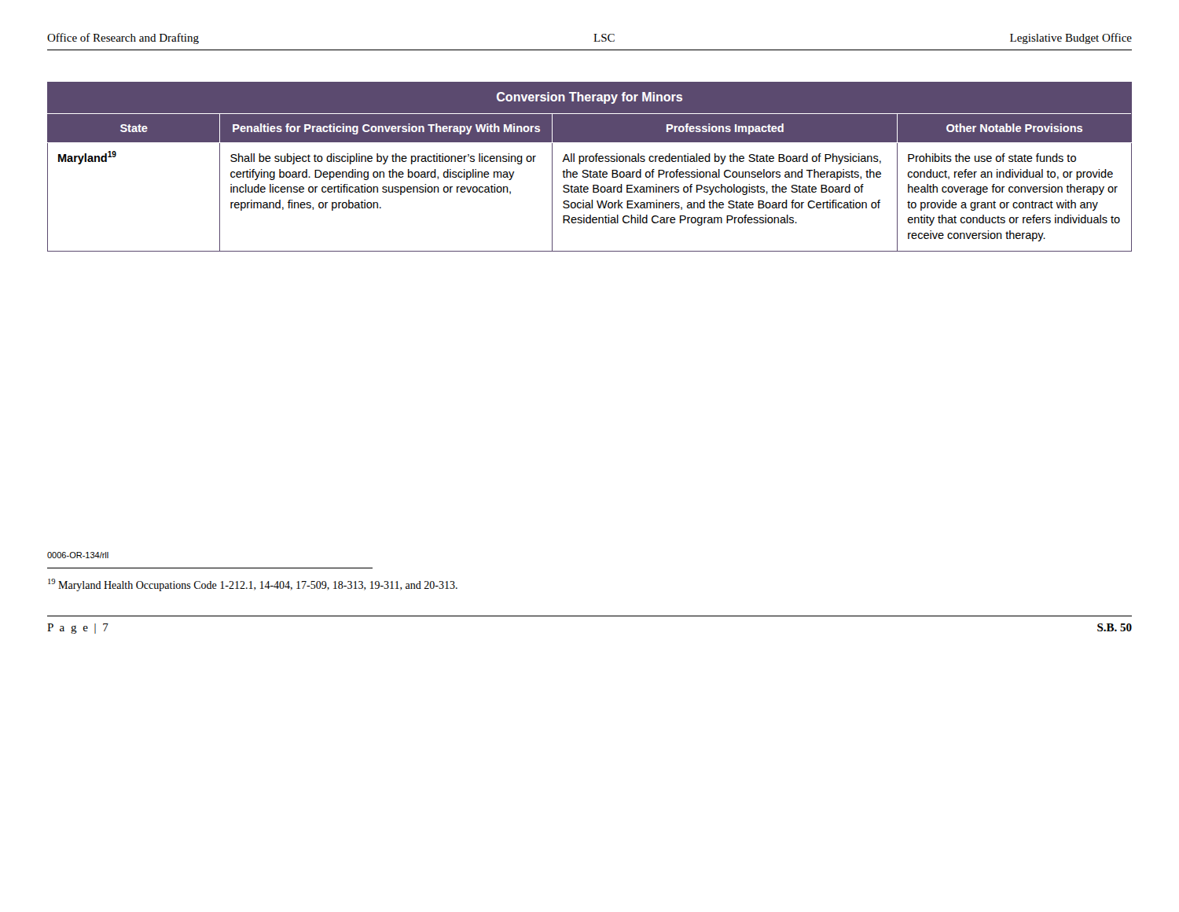Office of Research and Drafting
LSC
Legislative Budget Office
Conversion Therapy for Minors
| State | Penalties for Practicing Conversion Therapy With Minors | Professions Impacted | Other Notable Provisions |
| --- | --- | --- | --- |
| Maryland 19 | Shall be subject to discipline by the practitioner’s licensing or certifying board. Depending on the board, discipline may include license or certification suspension or revocation, reprimand, fines, or probation. | All professionals credentialed by the State Board of Physicians, the State Board of Professional Counselors and Therapists, the State Board Examiners of Psychologists, the State Board of Social Work Examiners, and the State Board for Certification of Residential Child Care Program Professionals. | Prohibits the use of state funds to conduct, refer an individual to, or provide health coverage for conversion therapy or to provide a grant or contract with any entity that conducts or refers individuals to receive conversion therapy. |
0006-OR-134/rll
19 Maryland Health Occupations Code 1-212.1, 14-404, 17-509, 18-313, 19-311, and 20-313.
P a g e | 7
S.B. 50